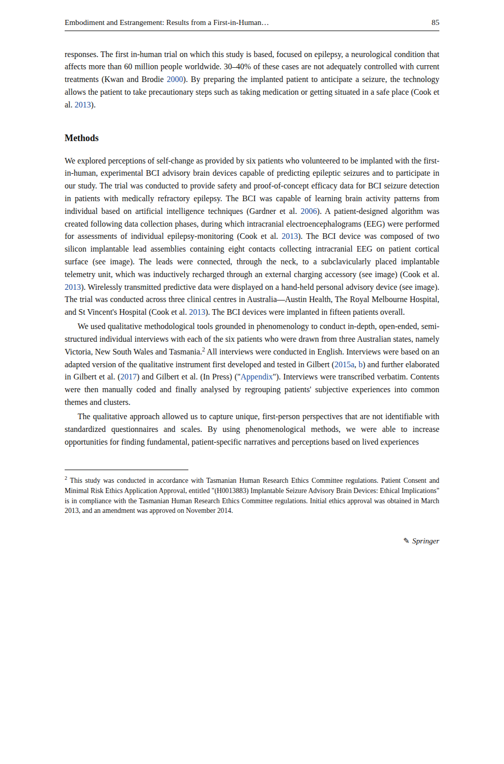Embodiment and Estrangement: Results from a First-in-Human… 85
responses. The first in-human trial on which this study is based, focused on epilepsy, a neurological condition that affects more than 60 million people worldwide. 30–40% of these cases are not adequately controlled with current treatments (Kwan and Brodie 2000). By preparing the implanted patient to anticipate a seizure, the technology allows the patient to take precautionary steps such as taking medication or getting situated in a safe place (Cook et al. 2013).
Methods
We explored perceptions of self-change as provided by six patients who volunteered to be implanted with the first-in-human, experimental BCI advisory brain devices capable of predicting epileptic seizures and to participate in our study. The trial was conducted to provide safety and proof-of-concept efficacy data for BCI seizure detection in patients with medically refractory epilepsy. The BCI was capable of learning brain activity patterns from individual based on artificial intelligence techniques (Gardner et al. 2006). A patient-designed algorithm was created following data collection phases, during which intracranial electroencephalograms (EEG) were performed for assessments of individual epilepsy-monitoring (Cook et al. 2013). The BCI device was composed of two silicon implantable lead assemblies containing eight contacts collecting intracranial EEG on patient cortical surface (see image). The leads were connected, through the neck, to a subclavicularly placed implantable telemetry unit, which was inductively recharged through an external charging accessory (see image) (Cook et al. 2013). Wirelessly transmitted predictive data were displayed on a hand-held personal advisory device (see image). The trial was conducted across three clinical centres in Australia—Austin Health, The Royal Melbourne Hospital, and St Vincent's Hospital (Cook et al. 2013). The BCI devices were implanted in fifteen patients overall.
We used qualitative methodological tools grounded in phenomenology to conduct in-depth, open-ended, semi-structured individual interviews with each of the six patients who were drawn from three Australian states, namely Victoria, New South Wales and Tasmania.2 All interviews were conducted in English. Interviews were based on an adapted version of the qualitative instrument first developed and tested in Gilbert (2015a, b) and further elaborated in Gilbert et al. (2017) and Gilbert et al. (In Press) ("Appendix"). Interviews were transcribed verbatim. Contents were then manually coded and finally analysed by regrouping patients' subjective experiences into common themes and clusters.
The qualitative approach allowed us to capture unique, first-person perspectives that are not identifiable with standardized questionnaires and scales. By using phenomenological methods, we were able to increase opportunities for finding fundamental, patient-specific narratives and perceptions based on lived experiences
2 This study was conducted in accordance with Tasmanian Human Research Ethics Committee regulations. Patient Consent and Minimal Risk Ethics Application Approval, entitled "(H0013883) Implantable Seizure Advisory Brain Devices: Ethical Implications" is in compliance with the Tasmanian Human Research Ethics Committee regulations. Initial ethics approval was obtained in March 2013, and an amendment was approved on November 2014.
✎Springer